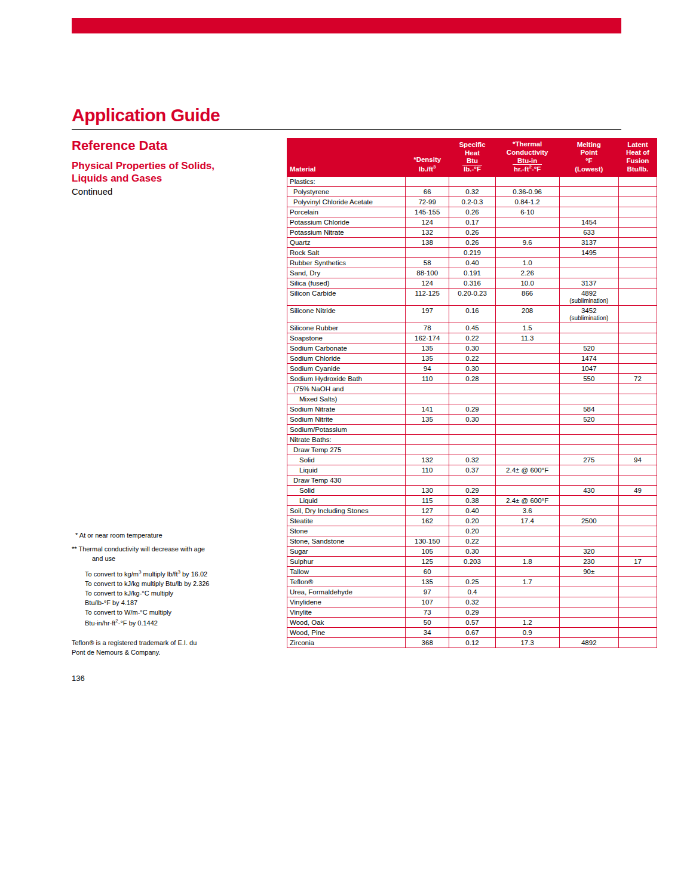Application Guide
Reference Data
Physical Properties of Solids,
Liquids and Gases
Continued
* At or near room temperature
** Thermal conductivity will decrease with age
and use
To convert to kg/m3 multiply lb/ft3 by 16.02
To convert to kJ/kg multiply Btu/lb by 2.326
To convert to kJ/kg-°C multiply
Btu/lb-°F by 4.187
To convert to W/m-°C multiply
Btu-in/hr-ft2-°F by 0.1442
Teflon® is a registered trademark of E.I. du
Pont de Nemours & Company.
| Material | *Density lb./ft 3 | Specific Heat Btu lb.-°F | *Thermal Conductivity Btu-in hr.-ft 2 -°F | Melting Point °F (Lowest) | Latent Heat of Fusion Btu/lb. |
| --- | --- | --- | --- | --- | --- |
| Plastics: | | | | | |
| Polystyrene | 66 | 0.32 | 0.36-0.96 | | |
| Polyvinyl Chloride Acetate | 72-99 | 0.2-0.3 | 0.84-1.2 | | |
| Porcelain | 145-155 | 0.26 | 6-10 | | |
| Potassium Chloride | 124 | 0.17 | | 1454 | |
| Potassium Nitrate | 132 | 0.26 | | 633 | |
| Quartz | 138 | 0.26 | 9.6 | 3137 | |
| Rock Salt | | 0.219 | | 1495 | |
| Rubber Synthetics | 58 | 0.40 | 1.0 | | |
| Sand, Dry | 88-100 | 0.191 | 2.26 | | |
| Silica (fused) | 124 | 0.316 | 10.0 | 3137 | |
| Silicon Carbide | 112-125 | 0.20-0.23 | 866 | 4892 (sublimination) | |
| Silicone Nitride | 197 | 0.16 | 208 | 3452 (sublimination) | |
| Silicone Rubber | 78 | 0.45 | 1.5 | | |
| Soapstone | 162-174 | 0.22 | 11.3 | | |
| Sodium Carbonate | 135 | 0.30 | | 520 | |
| Sodium Chloride | 135 | 0.22 | | 1474 | |
| Sodium Cyanide | 94 | 0.30 | | 1047 | |
| Sodium Hydroxide Bath | 110 | 0.28 | | 550 | 72 |
| (75% NaOH and | | | | | |
| Mixed Salts) | | | | | |
| Sodium Nitrate | 141 | 0.29 | | 584 | |
| Sodium Nitrite | 135 | 0.30 | | 520 | |
| Sodium/Potassium | | | | | |
| Nitrate Baths: | | | | | |
| Draw Temp 275 | | | | | |
| Solid | 132 | 0.32 | | 275 | 94 |
| Liquid | 110 | 0.37 | 2.4± @ 600°F | | |
| Draw Temp 430 | | | | | |
| Solid | 130 | 0.29 | | 430 | 49 |
| Liquid | 115 | 0.38 | 2.4± @ 600°F | | |
| Soil, Dry Including Stones | 127 | 0.40 | 3.6 | | |
| Steatite | 162 | 0.20 | 17.4 | 2500 | |
| Stone | | 0.20 | | | |
| Stone, Sandstone | 130-150 | 0.22 | | | |
| Sugar | 105 | 0.30 | | 320 | |
| Sulphur | 125 | 0.203 | 1.8 | 230 | 17 |
| Tallow | 60 | | | 90± | |
| Teflon® | 135 | 0.25 | 1.7 | | |
| Urea, Formaldehyde | 97 | 0.4 | | | |
| Vinylidene | 107 | 0.32 | | | |
| Vinylite | 73 | 0.29 | | | |
| Wood, Oak | 50 | 0.57 | 1.2 | | |
| Wood, Pine | 34 | 0.67 | 0.9 | | |
| Zirconia | 368 | 0.12 | 17.3 | 4892 | |
136